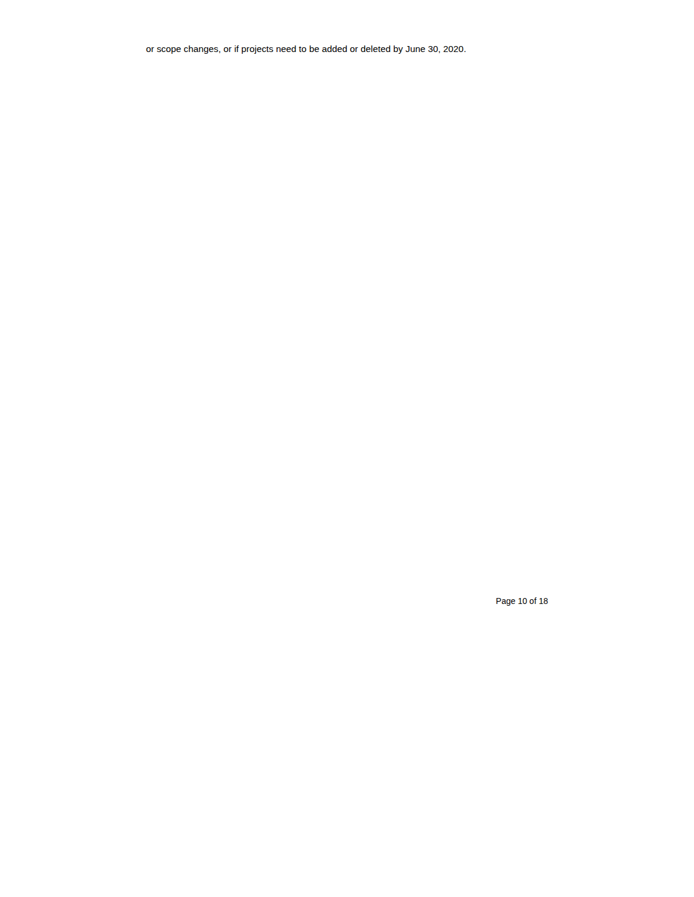or scope changes, or if projects need to be added or deleted by June 30, 2020.
Page 10 of 18